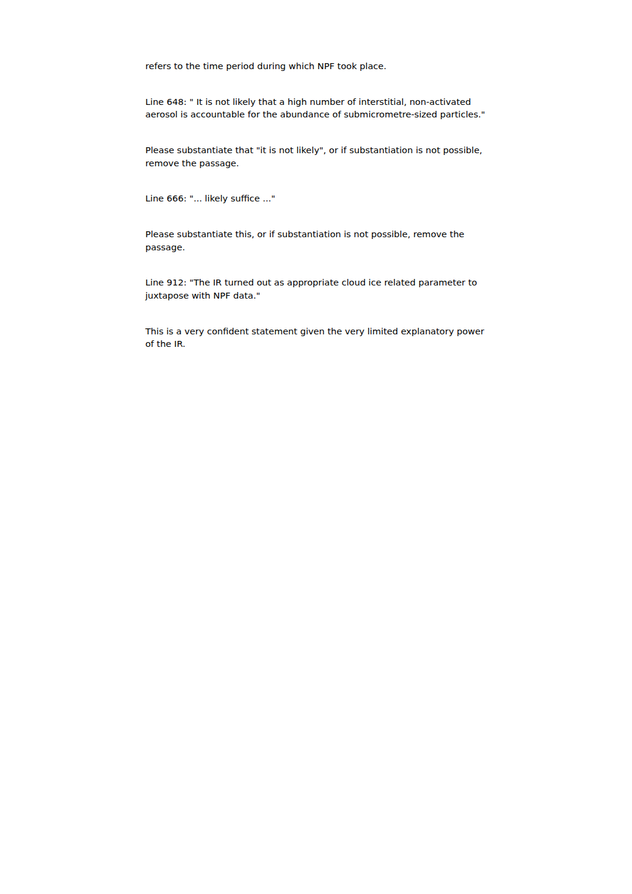refers to the time period during which NPF took place.
Line 648: " It is not likely that a high number of interstitial, non-activated aerosol is accountable for the abundance of submicrometre-sized particles."
Please substantiate that "it is not likely", or if substantiation is not possible, remove the passage.
Line 666: "... likely suffice ..."
Please substantiate this, or if substantiation is not possible, remove the passage.
Line 912: "The IR turned out as appropriate cloud ice related parameter to juxtapose with NPF data."
This is a very confident statement given the very limited explanatory power of the IR.